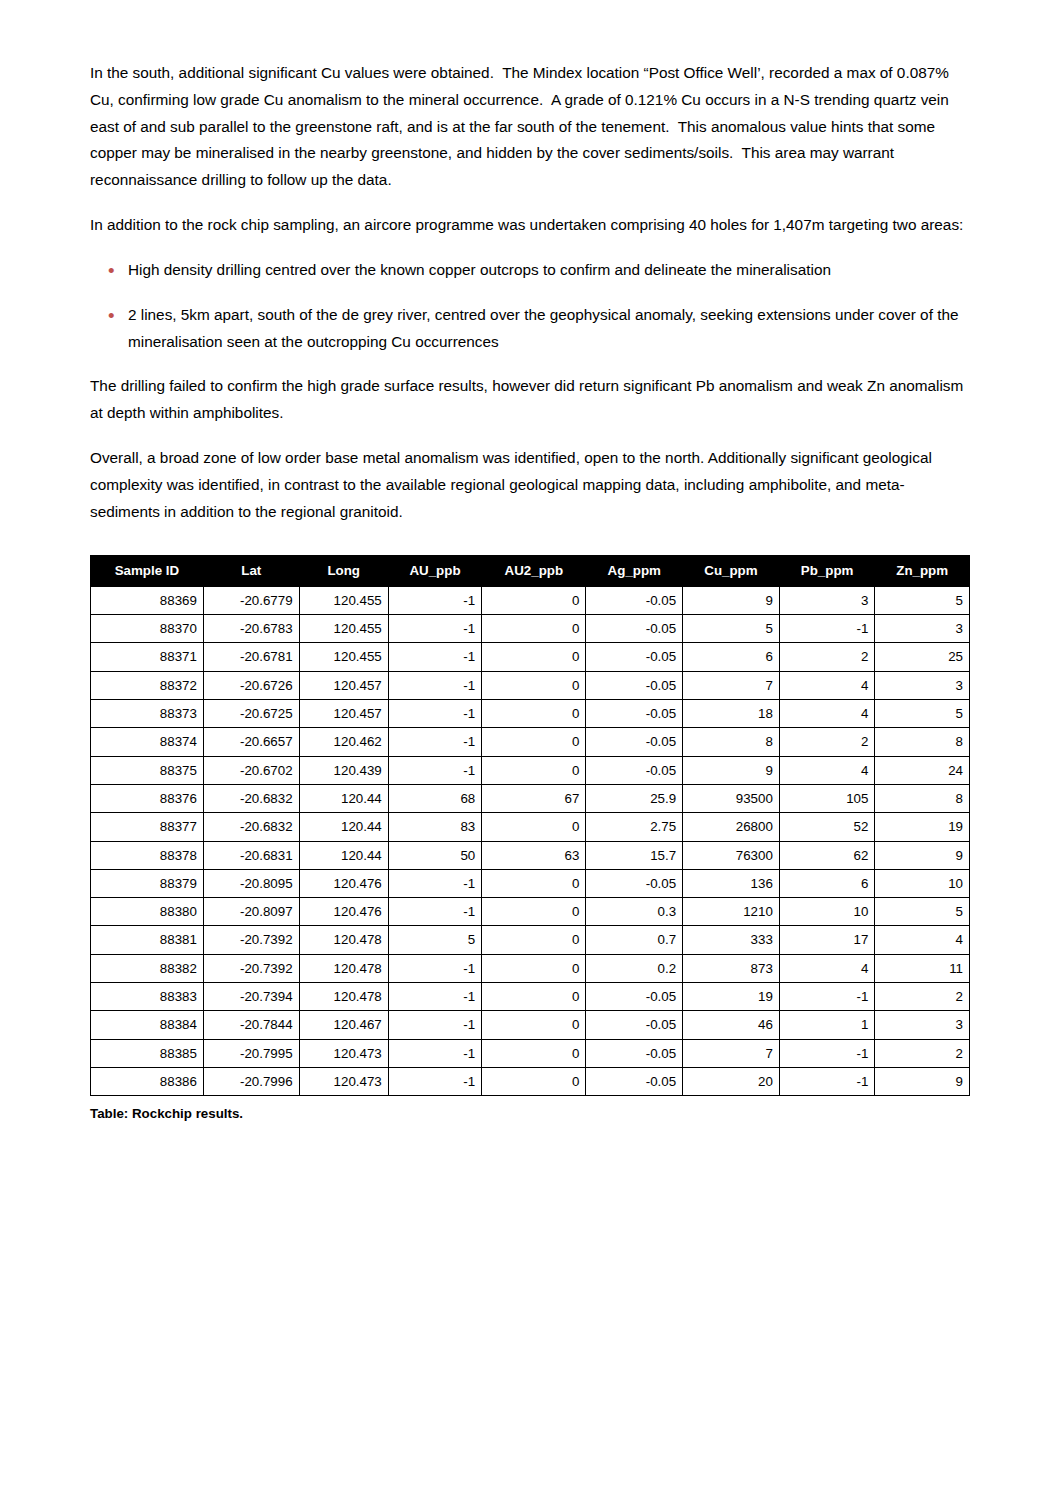In the south, additional significant Cu values were obtained. The Mindex location “Post Office Well’, recorded a max of 0.087% Cu, confirming low grade Cu anomalism to the mineral occurrence. A grade of 0.121% Cu occurs in a N-S trending quartz vein east of and sub parallel to the greenstone raft, and is at the far south of the tenement. This anomalous value hints that some copper may be mineralised in the nearby greenstone, and hidden by the cover sediments/soils. This area may warrant reconnaissance drilling to follow up the data.
In addition to the rock chip sampling, an aircore programme was undertaken comprising 40 holes for 1,407m targeting two areas:
High density drilling centred over the known copper outcrops to confirm and delineate the mineralisation
2 lines, 5km apart, south of the de grey river, centred over the geophysical anomaly, seeking extensions under cover of the mineralisation seen at the outcropping Cu occurrences
The drilling failed to confirm the high grade surface results, however did return significant Pb anomalism and weak Zn anomalism at depth within amphibolites.
Overall, a broad zone of low order base metal anomalism was identified, open to the north. Additionally significant geological complexity was identified, in contrast to the available regional geological mapping data, including amphibolite, and meta-sediments in addition to the regional granitoid.
| Sample ID | Lat | Long | AU_ppb | AU2_ppb | Ag_ppm | Cu_ppm | Pb_ppm | Zn_ppm |
| --- | --- | --- | --- | --- | --- | --- | --- | --- |
| 88369 | -20.6779 | 120.455 | -1 | 0 | -0.05 | 9 | 3 | 5 |
| 88370 | -20.6783 | 120.455 | -1 | 0 | -0.05 | 5 | -1 | 3 |
| 88371 | -20.6781 | 120.455 | -1 | 0 | -0.05 | 6 | 2 | 25 |
| 88372 | -20.6726 | 120.457 | -1 | 0 | -0.05 | 7 | 4 | 3 |
| 88373 | -20.6725 | 120.457 | -1 | 0 | -0.05 | 18 | 4 | 5 |
| 88374 | -20.6657 | 120.462 | -1 | 0 | -0.05 | 8 | 2 | 8 |
| 88375 | -20.6702 | 120.439 | -1 | 0 | -0.05 | 9 | 4 | 24 |
| 88376 | -20.6832 | 120.44 | 68 | 67 | 25.9 | 93500 | 105 | 8 |
| 88377 | -20.6832 | 120.44 | 83 | 0 | 2.75 | 26800 | 52 | 19 |
| 88378 | -20.6831 | 120.44 | 50 | 63 | 15.7 | 76300 | 62 | 9 |
| 88379 | -20.8095 | 120.476 | -1 | 0 | -0.05 | 136 | 6 | 10 |
| 88380 | -20.8097 | 120.476 | -1 | 0 | 0.3 | 1210 | 10 | 5 |
| 88381 | -20.7392 | 120.478 | 5 | 0 | 0.7 | 333 | 17 | 4 |
| 88382 | -20.7392 | 120.478 | -1 | 0 | 0.2 | 873 | 4 | 11 |
| 88383 | -20.7394 | 120.478 | -1 | 0 | -0.05 | 19 | -1 | 2 |
| 88384 | -20.7844 | 120.467 | -1 | 0 | -0.05 | 46 | 1 | 3 |
| 88385 | -20.7995 | 120.473 | -1 | 0 | -0.05 | 7 | -1 | 2 |
| 88386 | -20.7996 | 120.473 | -1 | 0 | -0.05 | 20 | -1 | 9 |
Table: Rockchip results.